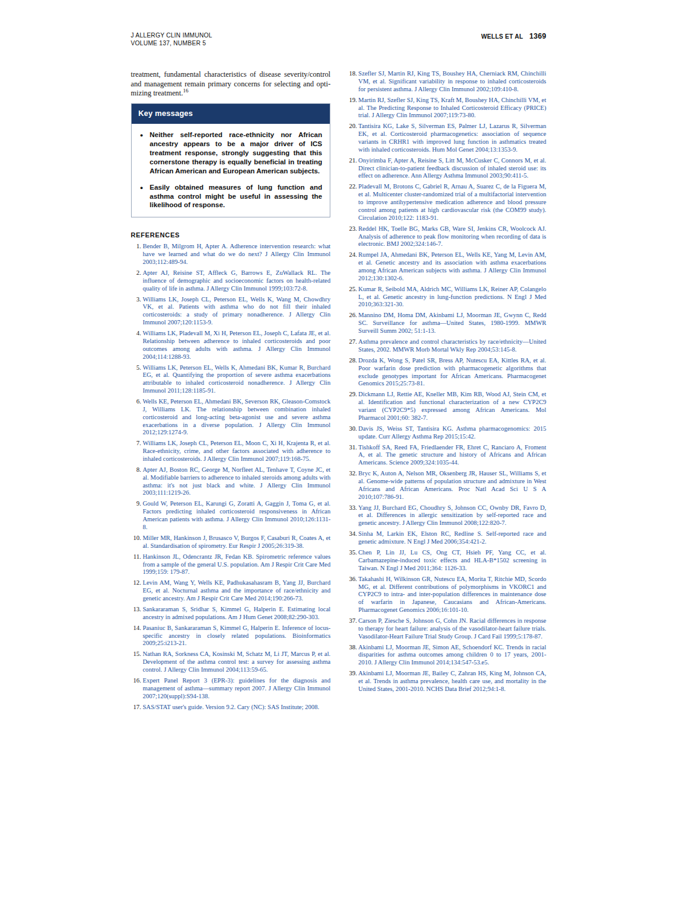J Allergy Clin Immunol
Volume 137, Number 5
Wells et al 1369
treatment, fundamental characteristics of disease severity/control and management remain primary concerns for selecting and optimizing treatment.16
Key messages
Neither self-reported race-ethnicity nor African ancestry appears to be a major driver of ICS treatment response, strongly suggesting that this cornerstone therapy is equally beneficial in treating African American and European American subjects.
Easily obtained measures of lung function and asthma control might be useful in assessing the likelihood of response.
References
Bender B, Milgrom H, Apter A. Adherence intervention research: what have we learned and what do we do next? J Allergy Clin Immunol 2003;112:489-94.
Apter AJ, Reisine ST, Affleck G, Barrows E, ZuWallack RL. The influence of demographic and socioeconomic factors on health-related quality of life in asthma. J Allergy Clin Immunol 1999;103:72-8.
Williams LK, Joseph CL, Peterson EL, Wells K, Wang M, Chowdhry VK, et al. Patients with asthma who do not fill their inhaled corticosteroids: a study of primary nonadherence. J Allergy Clin Immunol 2007;120:1153-9.
Williams LK, Pladevall M, Xi H, Peterson EL, Joseph C, Lafata JE, et al. Relationship between adherence to inhaled corticosteroids and poor outcomes among adults with asthma. J Allergy Clin Immunol 2004;114:1288-93.
Williams LK, Peterson EL, Wells K, Ahmedani BK, Kumar R, Burchard EG, et al. Quantifying the proportion of severe asthma exacerbations attributable to inhaled corticosteroid nonadherence. J Allergy Clin Immunol 2011;128:1185-91.
Wells KE, Peterson EL, Ahmedani BK, Severson RK, Gleason-Comstock J, Williams LK. The relationship between combination inhaled corticosteroid and long-acting beta-agonist use and severe asthma exacerbations in a diverse population. J Allergy Clin Immunol 2012;129:1274-9.
Williams LK, Joseph CL, Peterson EL, Moon C, Xi H, Krajenta R, et al. Race-ethnicity, crime, and other factors associated with adherence to inhaled corticosteroids. J Allergy Clin Immunol 2007;119:168-75.
Apter AJ, Boston RC, George M, Norfleet AL, Tenhave T, Coyne JC, et al. Modifiable barriers to adherence to inhaled steroids among adults with asthma: it's not just black and white. J Allergy Clin Immunol 2003;111:1219-26.
Gould W, Peterson EL, Karungi G, Zoratti A, Gaggin J, Toma G, et al. Factors predicting inhaled corticosteroid responsiveness in African American patients with asthma. J Allergy Clin Immunol 2010;126:1131-8.
Miller MR, Hankinson J, Brusasco V, Burgos F, Casaburi R, Coates A, et al. Standardisation of spirometry. Eur Respir J 2005;26:319-38.
Hankinson JL, Odencrantz JR, Fedan KB. Spirometric reference values from a sample of the general U.S. population. Am J Respir Crit Care Med 1999;159: 179-87.
Levin AM, Wang Y, Wells KE, Padhukasahasram B, Yang JJ, Burchard EG, et al. Nocturnal asthma and the importance of race/ethnicity and genetic ancestry. Am J Respir Crit Care Med 2014;190:266-73.
Sankararaman S, Sridhar S, Kimmel G, Halperin E. Estimating local ancestry in admixed populations. Am J Hum Genet 2008;82:290-303.
Pasaniuc B, Sankararaman S, Kimmel G, Halperin E. Inference of locus-specific ancestry in closely related populations. Bioinformatics 2009;25:i213-21.
Nathan RA, Sorkness CA, Kosinski M, Schatz M, Li JT, Marcus P, et al. Development of the asthma control test: a survey for assessing asthma control. J Allergy Clin Immunol 2004;113:59-65.
Expert Panel Report 3 (EPR-3): guidelines for the diagnosis and management of asthma—summary report 2007. J Allergy Clin Immunol 2007;120(suppl):S94-138.
SAS/STAT user's guide. Version 9.2. Cary (NC): SAS Institute; 2008.
Szefler SJ, Martin RJ, King TS, Boushey HA, Cherniack RM, Chinchilli VM, et al. Significant variability in response to inhaled corticosteroids for persistent asthma. J Allergy Clin Immunol 2002;109:410-8.
Martin RJ, Szefler SJ, King TS, Kraft M, Boushey HA, Chinchilli VM, et al. The Predicting Response to Inhaled Corticosteroid Efficacy (PRICE) trial. J Allergy Clin Immunol 2007;119:73-80.
Tantisira KG, Lake S, Silverman ES, Palmer LJ, Lazarus R, Silverman EK, et al. Corticosteroid pharmacogenetics: association of sequence variants in CRHR1 with improved lung function in asthmatics treated with inhaled corticosteroids. Hum Mol Genet 2004;13:1353-9.
Onyirimba F, Apter A, Reisine S, Litt M, McCusker C, Connors M, et al. Direct clinician-to-patient feedback discussion of inhaled steroid use: its effect on adherence. Ann Allergy Asthma Immunol 2003;90:411-5.
Pladevall M, Brotons C, Gabriel R, Arnau A, Suarez C, de la Figuera M, et al. Multicenter cluster-randomized trial of a multifactorial intervention to improve antihypertensive medication adherence and blood pressure control among patients at high cardiovascular risk (the COM99 study). Circulation 2010;122: 1183-91.
Reddel HK, Toelle BG, Marks GB, Ware SI, Jenkins CR, Woolcock AJ. Analysis of adherence to peak flow monitoring when recording of data is electronic. BMJ 2002;324:146-7.
Rumpel JA, Ahmedani BK, Peterson EL, Wells KE, Yang M, Levin AM, et al. Genetic ancestry and its association with asthma exacerbations among African American subjects with asthma. J Allergy Clin Immunol 2012;130:1302-6.
Kumar R, Seibold MA, Aldrich MC, Williams LK, Reiner AP, Colangelo L, et al. Genetic ancestry in lung-function predictions. N Engl J Med 2010;363:321-30.
Mannino DM, Homa DM, Akinbami LJ, Moorman JE, Gwynn C, Redd SC. Surveillance for asthma—United States, 1980-1999. MMWR Surveill Summ 2002; 51:1-13.
Asthma prevalence and control characteristics by race/ethnicity—United States, 2002. MMWR Morb Mortal Wkly Rep 2004;53:145-8.
Drozda K, Wong S, Patel SR, Bress AP, Nutescu EA, Kittles RA, et al. Poor warfarin dose prediction with pharmacogenetic algorithms that exclude genotypes important for African Americans. Pharmacogenet Genomics 2015;25:73-81.
Dickmann LJ, Rettie AE, Kneller MB, Kim RB, Wood AJ, Stein CM, et al. Identification and functional characterization of a new CYP2C9 variant (CYP2C9*5) expressed among African Americans. Mol Pharmacol 2001;60: 382-7.
Davis JS, Weiss ST, Tantisira KG. Asthma pharmacogenomics: 2015 update. Curr Allergy Asthma Rep 2015;15:42.
Tishkoff SA, Reed FA, Friedlaender FR, Ehret C, Ranciaro A, Froment A, et al. The genetic structure and history of Africans and African Americans. Science 2009;324:1035-44.
Bryc K, Auton A, Nelson MR, Oksenberg JR, Hauser SL, Williams S, et al. Genome-wide patterns of population structure and admixture in West Africans and African Americans. Proc Natl Acad Sci U S A 2010;107:786-91.
Yang JJ, Burchard EG, Choudhry S, Johnson CC, Ownby DR, Favro D, et al. Differences in allergic sensitization by self-reported race and genetic ancestry. J Allergy Clin Immunol 2008;122:820-7.
Sinha M, Larkin EK, Elston RC, Redline S. Self-reported race and genetic admixture. N Engl J Med 2006;354:421-2.
Chen P, Lin JJ, Lu CS, Ong CT, Hsieh PF, Yang CC, et al. Carbamazepine-induced toxic effects and HLA-B*1502 screening in Taiwan. N Engl J Med 2011;364: 1126-33.
Takahashi H, Wilkinson GR, Nutescu EA, Morita T, Ritchie MD, Scordo MG, et al. Different contributions of polymorphisms in VKORC1 and CYP2C9 to intra- and inter-population differences in maintenance dose of warfarin in Japanese, Caucasians and African-Americans. Pharmacogenet Genomics 2006;16:101-10.
Carson P, Ziesche S, Johnson G, Cohn JN. Racial differences in response to therapy for heart failure: analysis of the vasodilator-heart failure trials. Vasodilator-Heart Failure Trial Study Group. J Card Fail 1999;5:178-87.
Akinbami LJ, Moorman JE, Simon AE, Schoendorf KC. Trends in racial disparities for asthma outcomes among children 0 to 17 years, 2001-2010. J Allergy Clin Immunol 2014;134:547-53.e5.
Akinbami LJ, Moorman JE, Bailey C, Zahran HS, King M, Johnson CA, et al. Trends in asthma prevalence, health care use, and mortality in the United States, 2001-2010. NCHS Data Brief 2012;94:1-8.